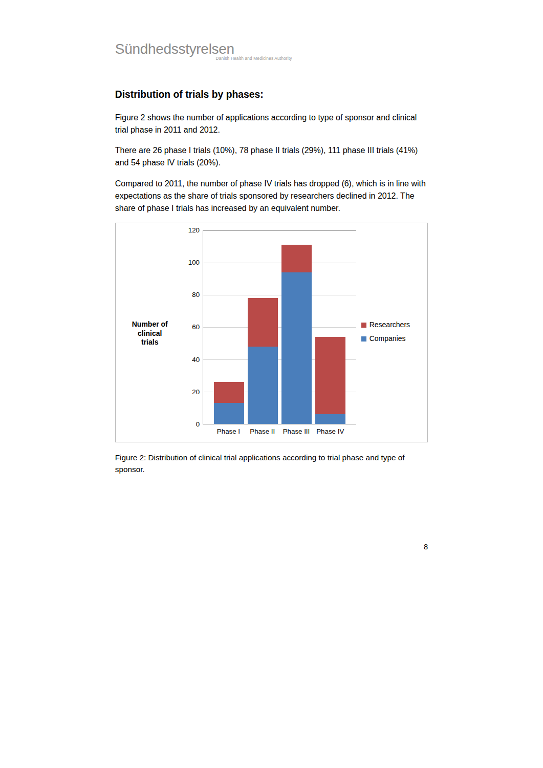Sündhedsstyrelsen
Danish Health and Medicines Authority
Distribution of trials by phases:
Figure 2 shows the number of applications according to type of sponsor and clinical trial phase in 2011 and 2012.
There are 26 phase I trials (10%), 78 phase II trials (29%), 111 phase III trials (41%) and 54 phase IV trials (20%).
Compared to 2011, the number of phase IV trials has dropped (6), which is in line with expectations as the share of trials sponsored by researchers declined in 2012. The share of phase I trials has increased by an equivalent number.
Number of clinical
trials
120
100
80
60
40
20
0
Phase I
Phase II
Phase III
Phase IV
Researchers
Companies
Figure 2: Distribution of clinical trial applications according to trial phase and type of sponsor.
8